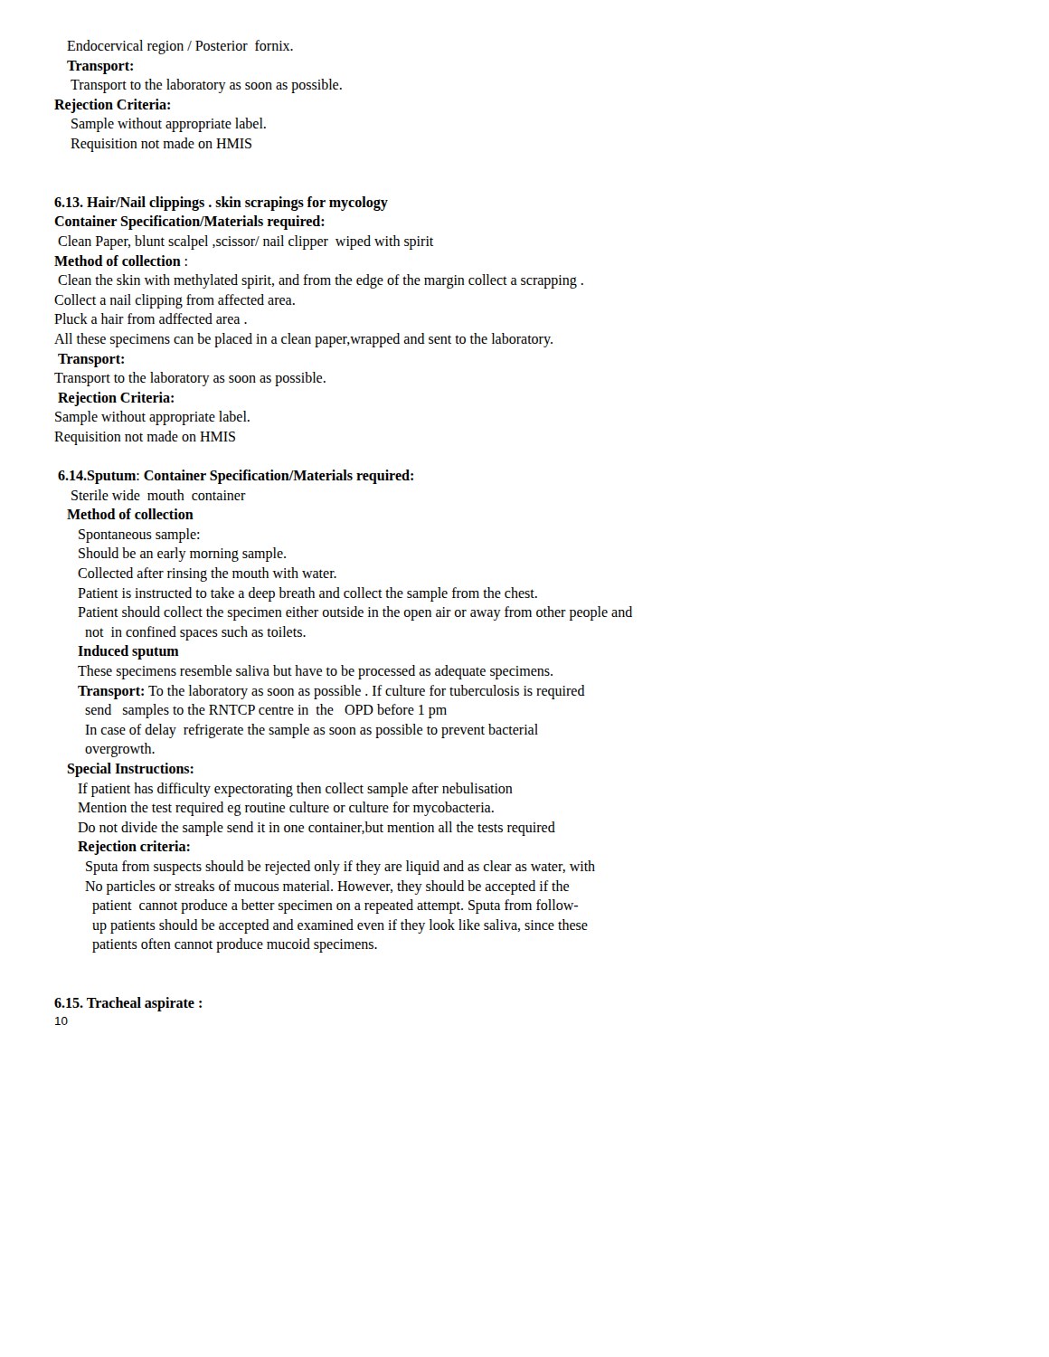Endocervical region / Posterior fornix.
Transport:
Transport to the laboratory as soon as possible.
Rejection Criteria:
Sample without appropriate label.
Requisition not made on HMIS
6.13. Hair/Nail clippings . skin scrapings for mycology
Container Specification/Materials required:
Clean Paper, blunt scalpel ,scissor/ nail clipper wiped with spirit
Method of collection :
Clean the skin with methylated spirit, and from the edge of the margin collect a scrapping .
Collect a nail clipping from affected area.
Pluck a hair from adffected area .
All these specimens can be placed in a clean paper,wrapped and sent to the laboratory.
Transport:
Transport to the laboratory as soon as possible.
Rejection Criteria:
Sample without appropriate label.
Requisition not made on HMIS
6.14.Sputum: Container Specification/Materials required:
Sterile wide mouth container
Method of collection
Spontaneous sample:
Should be an early morning sample.
Collected after rinsing the mouth with water.
Patient is instructed to take a deep breath and collect the sample from the chest.
Patient should collect the specimen either outside in the open air or away from other people and
not in confined spaces such as toilets.
Induced sputum
These specimens resemble saliva but have to be processed as adequate specimens.
Transport: To the laboratory as soon as possible . If culture for tuberculosis is required
send samples to the RNTCP centre in the OPD before 1 pm
In case of delay refrigerate the sample as soon as possible to prevent bacterial
overgrowth.
Special Instructions:
If patient has difficulty expectorating then collect sample after nebulisation
Mention the test required eg routine culture or culture for mycobacteria.
Do not divide the sample send it in one container,but mention all the tests required
Rejection criteria:
Sputa from suspects should be rejected only if they are liquid and as clear as water, with
No particles or streaks of mucous material. However, they should be accepted if the
patient cannot produce a better specimen on a repeated attempt. Sputa from follow-
up patients should be accepted and examined even if they look like saliva, since these
patients often cannot produce mucoid specimens.
6.15. Tracheal aspirate :
10